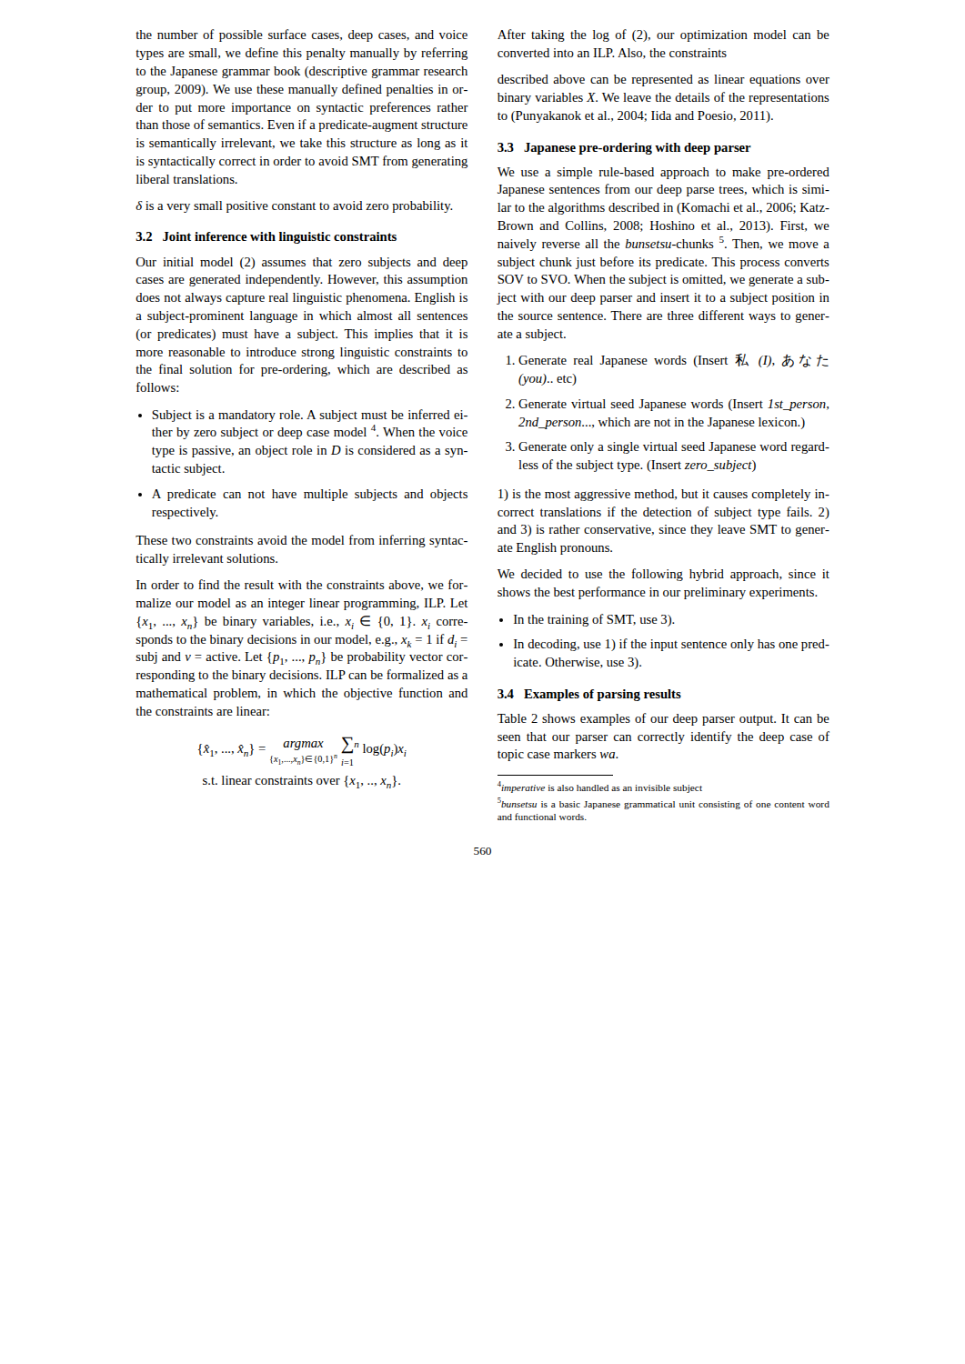the number of possible surface cases, deep cases, and voice types are small, we define this penalty manually by referring to the Japanese grammar book (descriptive grammar research group, 2009). We use these manually defined penalties in order to put more importance on syntactic preferences rather than those of semantics. Even if a predicate-augment structure is semantically irrelevant, we take this structure as long as it is syntactically correct in order to avoid SMT from generating liberal translations.
δ is a very small positive constant to avoid zero probability.
3.2 Joint inference with linguistic constraints
Our initial model (2) assumes that zero subjects and deep cases are generated independently. However, this assumption does not always capture real linguistic phenomena. English is a subject-prominent language in which almost all sentences (or predicates) must have a subject. This implies that it is more reasonable to introduce strong linguistic constraints to the final solution for pre-ordering, which are described as follows:
Subject is a mandatory role. A subject must be inferred either by zero subject or deep case model 4. When the voice type is passive, an object role in D is considered as a syntactic subject.
A predicate can not have multiple subjects and objects respectively.
These two constraints avoid the model from inferring syntactically irrelevant solutions.
In order to find the result with the constraints above, we formalize our model as an integer linear programming, ILP. Let {x1, ..., xn} be binary variables, i.e., xi ∈ {0, 1}. xi corresponds to the binary decisions in our model, e.g., xk = 1 if di = subj and v = active. Let {p1, ..., pn} be probability vector corresponding to the binary decisions. ILP can be formalized as a mathematical problem, in which the objective function and the constraints are linear:
{x̂1, ..., x̂n} = argmax{x1,...,xn}∈{0,1}n ∑i=1n log(pi)xi s.t. linear constraints over {x1, .., xn}.
After taking the log of (2), our optimization model can be converted into an ILP. Also, the constraints
described above can be represented as linear equations over binary variables X. We leave the details of the representations to (Punyakanok et al., 2004; Iida and Poesio, 2011).
3.3 Japanese pre-ordering with deep parser
We use a simple rule-based approach to make pre-ordered Japanese sentences from our deep parse trees, which is similar to the algorithms described in (Komachi et al., 2006; Katz-Brown and Collins, 2008; Hoshino et al., 2013). First, we naively reverse all the bunsetsu-chunks 5. Then, we move a subject chunk just before its predicate. This process converts SOV to SVO. When the subject is omitted, we generate a subject with our deep parser and insert it to a subject position in the source sentence. There are three different ways to generate a subject.
Generate real Japanese words (Insert 私 (I), あなた (you).. etc)
Generate virtual seed Japanese words (Insert 1st_person, 2nd_person..., which are not in the Japanese lexicon.)
Generate only a single virtual seed Japanese word regardless of the subject type. (Insert zero_subject)
1) is the most aggressive method, but it causes completely incorrect translations if the detection of subject type fails. 2) and 3) is rather conservative, since they leave SMT to generate English pronouns.
We decided to use the following hybrid approach, since it shows the best performance in our preliminary experiments.
In the training of SMT, use 3).
In decoding, use 1) if the input sentence only has one predicate. Otherwise, use 3).
3.4 Examples of parsing results
Table 2 shows examples of our deep parser output. It can be seen that our parser can correctly identify the deep case of topic case markers wa.
4imperative is also handled as an invisible subject
5bunsetsu is a basic Japanese grammatical unit consisting of one content word and functional words.
560